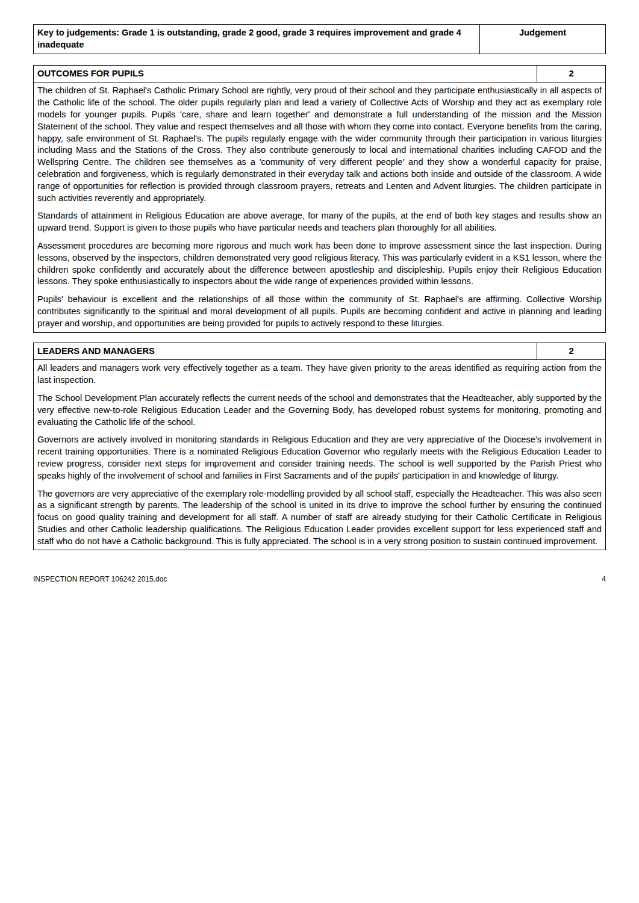| Key to judgements: Grade 1 is outstanding, grade 2 good, grade 3 requires improvement and grade 4 inadequate | Judgement |
| OUTCOMES FOR PUPILS | 2 |
| The children of St. Raphael's Catholic Primary School are rightly, very proud of their school and they participate enthusiastically in all aspects of the Catholic life of the school. The older pupils regularly plan and lead a variety of Collective Acts of Worship and they act as exemplary role models for younger pupils. Pupils 'care, share and learn together' and demonstrate a full understanding of the mission and the Mission Statement of the school. They value and respect themselves and all those with whom they come into contact. Everyone benefits from the caring, happy, safe environment of St. Raphael's. The pupils regularly engage with the wider community through their participation in various liturgies including Mass and the Stations of the Cross. They also contribute generously to local and international charities including CAFOD and the Wellspring Centre. The children see themselves as a 'community of very different people' and they show a wonderful capacity for praise, celebration and forgiveness, which is regularly demonstrated in their everyday talk and actions both inside and outside of the classroom. A wide range of opportunities for reflection is provided through classroom prayers, retreats and Lenten and Advent liturgies. The children participate in such activities reverently and appropriately. Standards of attainment in Religious Education are above average, for many of the pupils, at the end of both key stages and results show an upward trend. Support is given to those pupils who have particular needs and teachers plan thoroughly for all abilities. Assessment procedures are becoming more rigorous and much work has been done to improve assessment since the last inspection. During lessons, observed by the inspectors, children demonstrated very good religious literacy. This was particularly evident in a KS1 lesson, where the children spoke confidently and accurately about the difference between apostleship and discipleship. Pupils enjoy their Religious Education lessons. They spoke enthusiastically to inspectors about the wide range of experiences provided within lessons. Pupils' behaviour is excellent and the relationships of all those within the community of St. Raphael's are affirming. Collective Worship contributes significantly to the spiritual and moral development of all pupils. Pupils are becoming confident and active in planning and leading prayer and worship, and opportunities are being provided for pupils to actively respond to these liturgies. |
| LEADERS AND MANAGERS | 2 |
| All leaders and managers work very effectively together as a team. They have given priority to the areas identified as requiring action from the last inspection. The School Development Plan accurately reflects the current needs of the school and demonstrates that the Headteacher, ably supported by the very effective new-to-role Religious Education Leader and the Governing Body, has developed robust systems for monitoring, promoting and evaluating the Catholic life of the school. Governors are actively involved in monitoring standards in Religious Education and they are very appreciative of the Diocese's involvement in recent training opportunities. There is a nominated Religious Education Governor who regularly meets with the Religious Education Leader to review progress, consider next steps for improvement and consider training needs. The school is well supported by the Parish Priest who speaks highly of the involvement of school and families in First Sacraments and of the pupils' participation in and knowledge of liturgy. The governors are very appreciative of the exemplary role-modelling provided by all school staff, especially the Headteacher. This was also seen as a significant strength by parents. The leadership of the school is united in its drive to improve the school further by ensuring the continued focus on good quality training and development for all staff. A number of staff are already studying for their Catholic Certificate in Religious Studies and other Catholic leadership qualifications. The Religious Education Leader provides excellent support for less experienced staff and staff who do not have a Catholic background. This is fully appreciated. The school is in a very strong position to sustain continued improvement. |
INSPECTION REPORT 106242 2015.doc 4